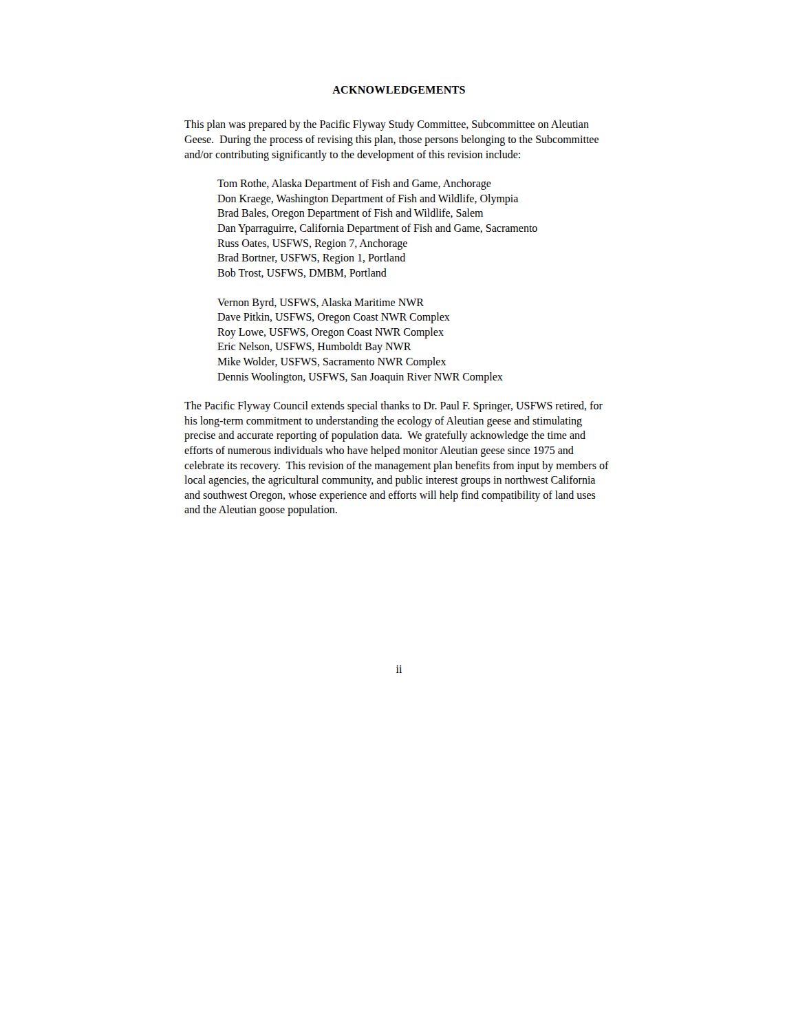ACKNOWLEDGEMENTS
This plan was prepared by the Pacific Flyway Study Committee, Subcommittee on Aleutian Geese. During the process of revising this plan, those persons belonging to the Subcommittee and/or contributing significantly to the development of this revision include:
Tom Rothe, Alaska Department of Fish and Game, Anchorage
Don Kraege, Washington Department of Fish and Wildlife, Olympia
Brad Bales, Oregon Department of Fish and Wildlife, Salem
Dan Yparraguirre, California Department of Fish and Game, Sacramento
Russ Oates, USFWS, Region 7, Anchorage
Brad Bortner, USFWS, Region 1, Portland
Bob Trost, USFWS, DMBM, Portland
Vernon Byrd, USFWS, Alaska Maritime NWR
Dave Pitkin, USFWS, Oregon Coast NWR Complex
Roy Lowe, USFWS, Oregon Coast NWR Complex
Eric Nelson, USFWS, Humboldt Bay NWR
Mike Wolder, USFWS, Sacramento NWR Complex
Dennis Woolington, USFWS, San Joaquin River NWR Complex
The Pacific Flyway Council extends special thanks to Dr. Paul F. Springer, USFWS retired, for his long-term commitment to understanding the ecology of Aleutian geese and stimulating precise and accurate reporting of population data. We gratefully acknowledge the time and efforts of numerous individuals who have helped monitor Aleutian geese since 1975 and celebrate its recovery. This revision of the management plan benefits from input by members of local agencies, the agricultural community, and public interest groups in northwest California and southwest Oregon, whose experience and efforts will help find compatibility of land uses and the Aleutian goose population.
ii